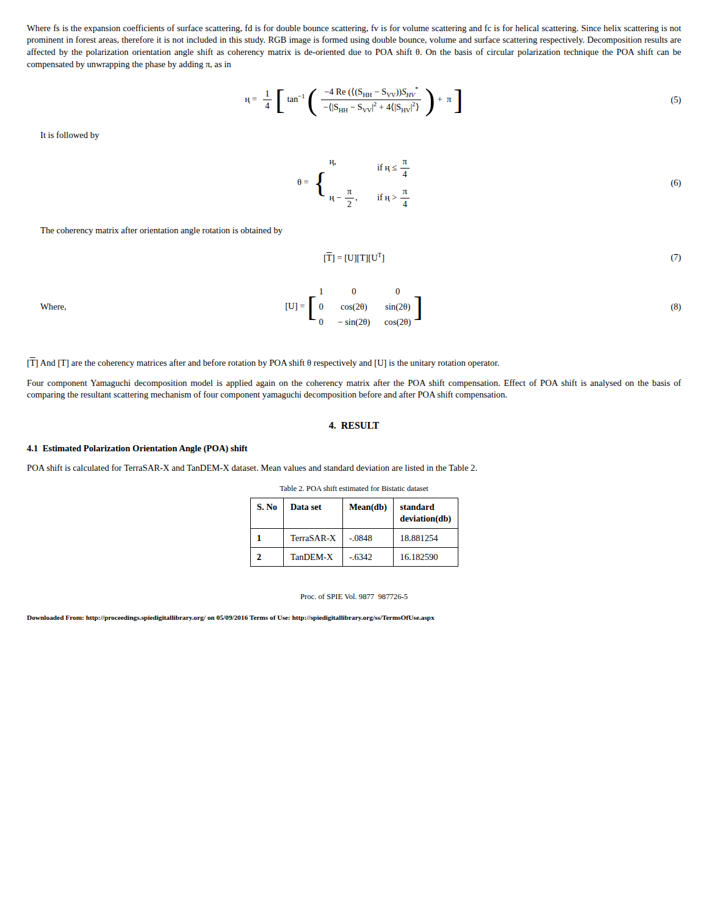Where fs is the expansion coefficients of surface scattering, fd is for double bounce scattering, fv is for volume scattering and fc is for helical scattering. Since helix scattering is not prominent in forest areas, therefore it is not included in this study. RGB image is formed using double bounce, volume and surface scattering respectively. Decomposition results are affected by the polarization orientation angle shift as coherency matrix is de-oriented due to POA shift θ. On the basis of circular polarization technique the POA shift can be compensated by unwrapping the phase by adding π, as in
ң = 14 [ tan−1 ( −4 Re (⟨(SHH − SVV))SHV* −⟨|SHH − SVV|2 + 4⟨|SHV|2⟩ ) + π ]
(5)
It is followed by
θ = { ң, if ң ≤ π 4 ң − π 2, if ң > π 4
(6)
The coherency matrix after orientation angle rotation is obtained by
[T] = [U][T][UT]
(7)
Where,
[U] = [ 100 0 cos(2θ) sin(2θ) 0− sin(2θ) cos(2θ) ]
(8)
[T] And [T] are the coherency matrices after and before rotation by POA shift θ respectively and [U] is the unitary rotation operator.
Four component Yamaguchi decomposition model is applied again on the coherency matrix after the POA shift compensation. Effect of POA shift is analysed on the basis of comparing the resultant scattering mechanism of four component yamaguchi decomposition before and after POA shift compensation.
4. RESULT
4.1 Estimated Polarization Orientation Angle (POA) shift
POA shift is calculated for TerraSAR-X and TanDEM-X dataset. Mean values and standard deviation are listed in the Table 2.
Table 2. POA shift estimated for Bistatic dataset
| S. No | Data set | Mean(db) | standard deviation(db) |
| --- | --- | --- | --- |
| 1 | TerraSAR-X | -.0848 | 18.881254 |
| 2 | TanDEM-X | -.6342 | 16.182590 |
Proc. of SPIE Vol. 9877 987726-5
Downloaded From: http://proceedings.spiedigitallibrary.org/ on 05/09/2016 Terms of Use: http://spiedigitallibrary.org/ss/TermsOfUse.aspx